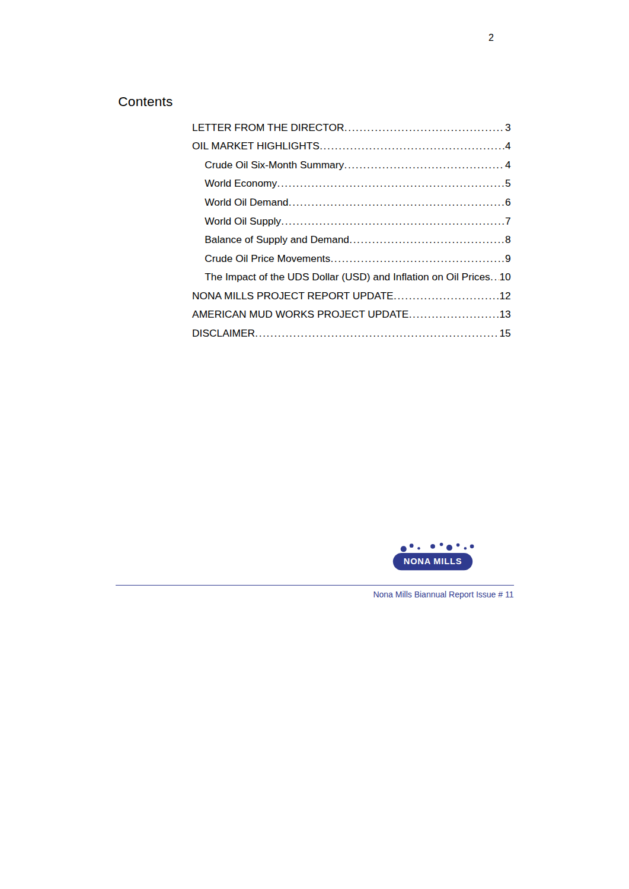2
Contents
LETTER FROM THE DIRECTOR ........................................................... 3
OIL MARKET HIGHLIGHTS ......................................................................... 4
Crude Oil Six-Month Summary .............................................................. 4
World Economy ......................................................................................... 5
World Oil Demand .................................................................................... 6
World Oil Supply ....................................................................................... 7
Balance of Supply and Demand .............................................................. 8
Crude Oil Price Movements ....................................................................... 9
The Impact of the UDS Dollar (USD) and Inflation on Oil Prices ............. 10
NONA MILLS PROJECT REPORT UPDATE ............................................ 12
AMERICAN MUD WORKS PROJECT UPDATE ........................................ 13
DISCLAIMER ............................................................................................ 15
NONA MILLS
Nona Mills Biannual Report Issue # 11